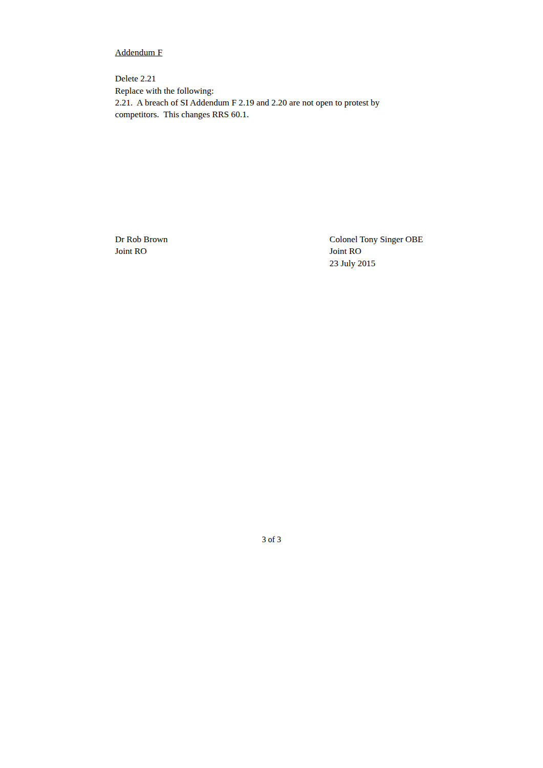Addendum F
Delete 2.21
Replace with the following:
2.21. A breach of SI Addendum F 2.19 and 2.20 are not open to protest by competitors. This changes RRS 60.1.
Dr Rob Brown
Joint RO
Colonel Tony Singer OBE
Joint RO
23 July 2015
3 of 3